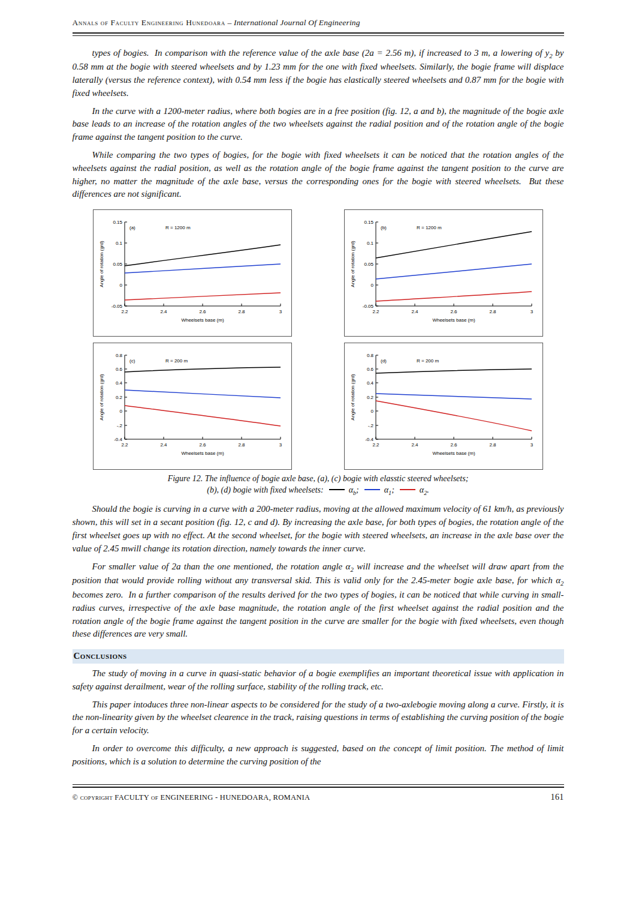Annals of Faculty Engineering Hunedoara – International Journal Of Engineering
types of bogies. In comparison with the reference value of the axle base (2a = 2.56 m), if increased to 3 m, a lowering of y2 by 0.58 mm at the bogie with steered wheelsets and by 1.23 mm for the one with fixed wheelsets. Similarly, the bogie frame will displace laterally (versus the reference context), with 0.54 mm less if the bogie has elastically steered wheelsets and 0.87 mm for the bogie with fixed wheelsets.
In the curve with a 1200-meter radius, where both bogies are in a free position (fig. 12, a and b), the magnitude of the bogie axle base leads to an increase of the rotation angles of the two wheelsets against the radial position and of the rotation angle of the bogie frame against the tangent position to the curve.
While comparing the two types of bogies, for the bogie with fixed wheelsets it can be noticed that the rotation angles of the wheelsets against the radial position, as well as the rotation angle of the bogie frame against the tangent position to the curve are higher, no matter the magnitude of the axle base, versus the corresponding ones for the bogie with steered wheelsets. But these differences are not significant.
0.15 0.1 0.05 0 -0.05 2.2 2.4 2.6 2.8 3 Wheelsets base (m) Angle of rotation (grd) (a) R = 1200 m
0.15 0.1 0.05 0 -0.05 2.2 2.4 2.6 2.8 3 Wheelsets base (m) Angle of rotation (grd) (b) R = 1200 m
0.8 0.6 0.4 0.2 0 -.2 -0.4 2.2 2.4 2.6 2.8 3 Wheelsets base (m) Angle of rotation (grd) (c) R = 200 m
0.8 0.6 0.4 0.2 0 -.2 -0.4 2.2 2.4 2.6 2.8 3 Wheelsets base (m) Angle of rotation (grd) (d) R = 200 m
Figure 12. The influence of bogie axle base, (a), (c) bogie with elasstic steered wheelsets;
(b), (d) bogie with fixed wheelsets: αb; α1; α2.
Should the bogie is curving in a curve with a 200-meter radius, moving at the allowed maximum velocity of 61 km/h, as previously shown, this will set in a secant position (fig. 12, c and d). By increasing the axle base, for both types of bogies, the rotation angle of the first wheelset goes up with no effect. At the second wheelset, for the bogie with steered wheelsets, an increase in the axle base over the value of 2.45 mwill change its rotation direction, namely towards the inner curve.
For smaller value of 2a than the one mentioned, the rotation angle α2 will increase and the wheelset will draw apart from the position that would provide rolling without any transversal skid. This is valid only for the 2.45-meter bogie axle base, for which α2 becomes zero. In a further comparison of the results derived for the two types of bogies, it can be noticed that while curving in small-radius curves, irrespective of the axle base magnitude, the rotation angle of the first wheelset against the radial position and the rotation angle of the bogie frame against the tangent position in the curve are smaller for the bogie with fixed wheelsets, even though these differences are very small.
Conclusions
The study of moving in a curve in quasi-static behavior of a bogie exemplifies an important theoretical issue with application in safety against derailment, wear of the rolling surface, stability of the rolling track, etc.
This paper intoduces three non-linear aspects to be considered for the study of a two-axlebogie moving along a curve. Firstly, it is the non-linearity given by the wheelset clearence in the track, raising questions in terms of establishing the curving position of the bogie for a certain velocity.
In order to overcome this difficulty, a new approach is suggested, based on the concept of limit position. The method of limit positions, which is a solution to determine the curving position of the
© copyright FACULTY of ENGINEERING - HUNEDOARA, ROMANIA 161